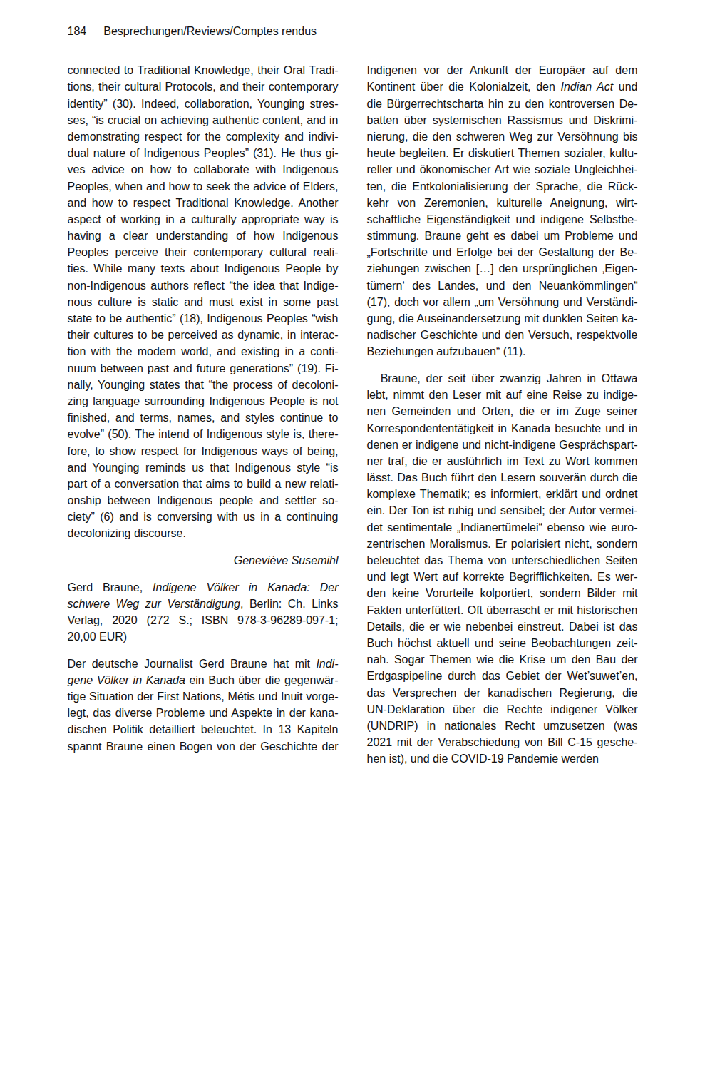184 Besprechungen/Reviews/Comptes rendus
connected to Traditional Knowledge, their Oral Traditions, their cultural Protocols, and their contemporary identity” (30). Indeed, collaboration, Younging stresses, “is crucial on achieving authentic content, and in demonstrating respect for the complexity and individual nature of Indigenous Peoples” (31). He thus gives advice on how to collaborate with Indigenous Peoples, when and how to seek the advice of Elders, and how to respect Traditional Knowledge. Another aspect of working in a culturally appropriate way is having a clear understanding of how Indigenous Peoples perceive their contemporary cultural realities. While many texts about Indigenous People by non-Indigenous authors reflect “the idea that Indigenous culture is static and must exist in some past state to be authentic” (18), Indigenous Peoples “wish their cultures to be perceived as dynamic, in interaction with the modern world, and existing in a continuum between past and future generations” (19). Finally, Younging states that “the process of decolonizing language surrounding Indigenous People is not finished, and terms, names, and styles continue to evolve” (50). The intend of Indigenous style is, therefore, to show respect for Indigenous ways of being, and Younging reminds us that Indigenous style “is part of a conversation that aims to build a new relationship between Indigenous people and settler society” (6) and is conversing with us in a continuing decolonizing discourse.
Geneviève Susemihl
Gerd Braune, Indigene Völker in Kanada: Der schwere Weg zur Verständigung, Berlin: Ch. Links Verlag, 2020 (272 S.; ISBN 978-3-96289-097-1; 20,00 EUR)
Der deutsche Journalist Gerd Braune hat mit Indigene Völker in Kanada ein Buch über die gegenwärtige Situation der First Nations, Métis und Inuit vorgelegt, das diverse Probleme und Aspekte in der kanadischen Politik detailliert beleuchtet. In 13 Kapiteln spannt Braune einen Bogen von der Geschichte der Indigenen vor der Ankunft der Europäer auf dem Kontinent über die Kolonialzeit, den Indian Act und die Bürgerrechtscharta hin zu den kontroversen Debatten über systemischen Rassismus und Diskriminierung, die den schweren Weg zur Versöhnung bis heute begleiten. Er diskutiert Themen sozialer, kultureller und ökonomischer Art wie soziale Ungleichheiten, die Entkolonialisierung der Sprache, die Rückkehr von Zeremonien, kulturelle Aneignung, wirtschaftliche Eigenständigkeit und indigene Selbstbestimmung. Braune geht es dabei um Probleme und „Fortschritte und Erfolge bei der Gestaltung der Beziehungen zwischen […] den ursprünglichen ‚Eigentümern‘ des Landes, und den Neuankömmlingen“ (17), doch vor allem „um Versöhnung und Verständigung, die Auseinandersetzung mit dunklen Seiten kanadischer Geschichte und den Versuch, respektvolle Beziehungen aufzubauen“ (11).
Braune, der seit über zwanzig Jahren in Ottawa lebt, nimmt den Leser mit auf eine Reise zu indigenen Gemeinden und Orten, die er im Zuge seiner Korrespondententätigkeit in Kanada besuchte und in denen er indigene und nicht-indigene Gesprächspartner traf, die er ausführlich im Text zu Wort kommen lässt. Das Buch führt den Lesern souverän durch die komplexe Thematik; es informiert, erklärt und ordnet ein. Der Ton ist ruhig und sensibel; der Autor vermeidet sentimentale „Indianertümelei“ ebenso wie eurozentrischen Moralismus. Er polarisiert nicht, sondern beleuchtet das Thema von unterschiedlichen Seiten und legt Wert auf korrekte Begrifflichkeiten. Es werden keine Vorurteile kolportiert, sondern Bilder mit Fakten unterfüttert. Oft überrascht er mit historischen Details, die er wie nebenbei einstreut. Dabei ist das Buch höchst aktuell und seine Beobachtungen zeitnah. Sogar Themen wie die Krise um den Bau der Erdgaspipeline durch das Gebiet der Wet’suwet’en, das Versprechen der kanadischen Regierung, die UN-Deklaration über die Rechte indigener Völker (UNDRIP) in nationales Recht umzusetzen (was 2021 mit der Verabschiedung von Bill C-15 geschehen ist), und die COVID-19 Pandemie werden